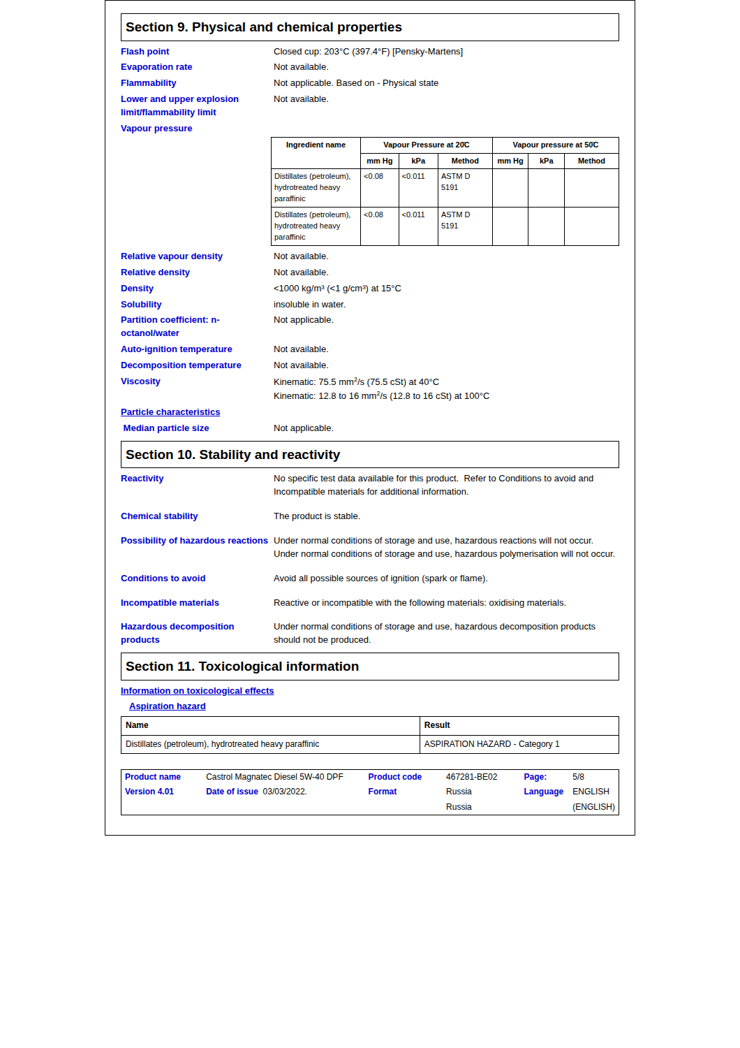Section 9. Physical and chemical properties
| Flash point | Closed cup: 203°C (397.4°F) [Pensky-Martens] |
| Evaporation rate | Not available. |
| Flammability | Not applicable. Based on - Physical state |
| Lower and upper explosion limit/flammability limit | Not available. |
| Vapour pressure | |
| Ingredient name | Vapour Pressure at 20̇C | Vapour pressure at 50̇C |
| --- | --- | --- |
| mm Hg | kPa | Method | mm Hg | kPa | Method |
| Distillates (petroleum), hydrotreated heavy paraffinic | <0.08 | <0.011 | ASTM D 5191 | | | |
| Distillates (petroleum), hydrotreated heavy paraffinic | <0.08 | <0.011 | ASTM D 5191 | | | |
| Relative vapour density | Not available. |
| Relative density | Not available. |
| Density | <1000 kg/m³ (<1 g/cm³) at 15°C |
| Solubility | insoluble in water. |
| Partition coefficient: n-octanol/water | Not applicable. |
| Auto-ignition temperature | Not available. |
| Decomposition temperature | Not available. |
| Viscosity | Kinematic: 75.5 mm 2 /s (75.5 cSt) at 40°C Kinematic: 12.8 to 16 mm 2 /s (12.8 to 16 cSt) at 100°C |
| Particle characteristics | |
| Median particle size | Not applicable. |
Section 10. Stability and reactivity
| Reactivity | No specific test data available for this product. Refer to Conditions to avoid and Incompatible materials for additional information. |
| Chemical stability | The product is stable. |
| Possibility of hazardous reactions | Under normal conditions of storage and use, hazardous reactions will not occur. Under normal conditions of storage and use, hazardous polymerisation will not occur. |
| Conditions to avoid | Avoid all possible sources of ignition (spark or flame). |
| Incompatible materials | Reactive or incompatible with the following materials: oxidising materials. |
| Hazardous decomposition products | Under normal conditions of storage and use, hazardous decomposition products should not be produced. |
Section 11. Toxicological information
Information on toxicological effects
Aspiration hazard
| Name | Result |
| --- | --- |
| Distillates (petroleum), hydrotreated heavy paraffinic | ASPIRATION HAZARD - Category 1 |
| Product name | Castrol Magnatec Diesel 5W-40 DPF | Product code | 467281-BE02 | Page: | 5/8 |
| Version 4.01 | Date of issue 03/03/2022. | Format | Russia | Language | ENGLISH |
| | | | Russia | | (ENGLISH) |